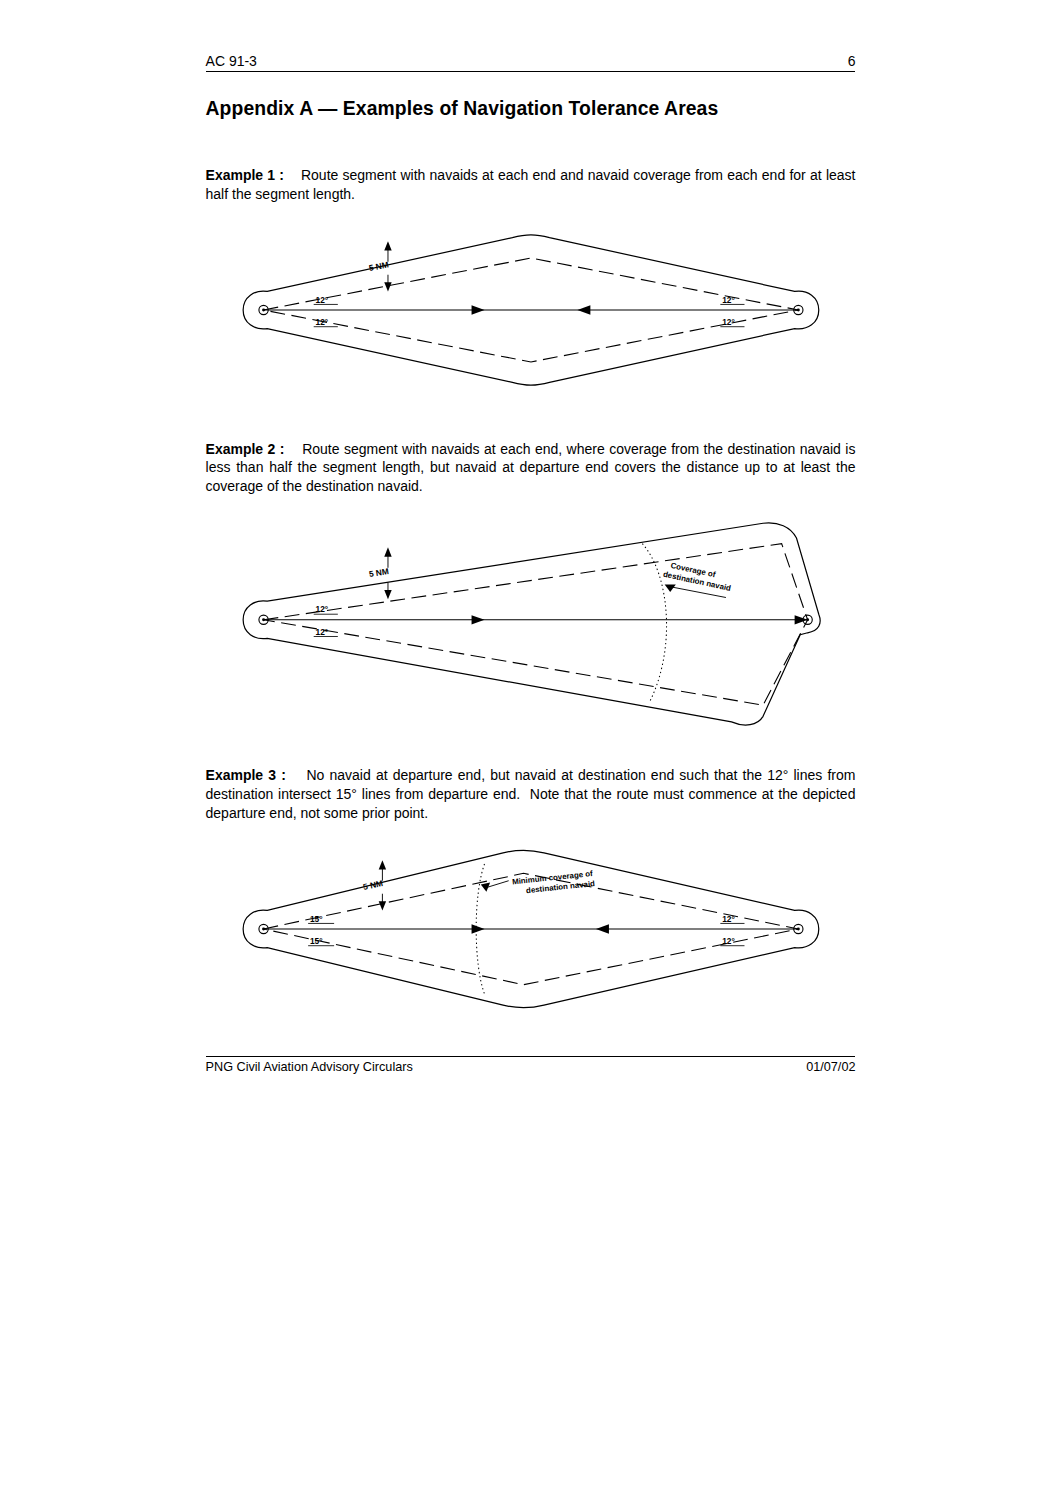AC 91-3
6
Appendix A — Examples of Navigation Tolerance Areas
Example 1 : Route segment with navaids at each end and navaid coverage from each end for at least half the segment length.
12° 12° 12° 12° 5 NM
Example 2 : Route segment with navaids at each end, where coverage from the destination navaid is less than half the segment length, but navaid at departure end covers the distance up to at least the coverage of the destination navaid.
12° 12° 5 NM Coverage of destination navaid
Example 3 : No navaid at departure end, but navaid at destination end such that the 12° lines from destination intersect 15° lines from departure end. Note that the route must commence at the depicted departure end, not some prior point.
15° 15° 12° 12° 5 NM Minimum coverage of destination navaid
PNG Civil Aviation Advisory Circulars
01/07/02